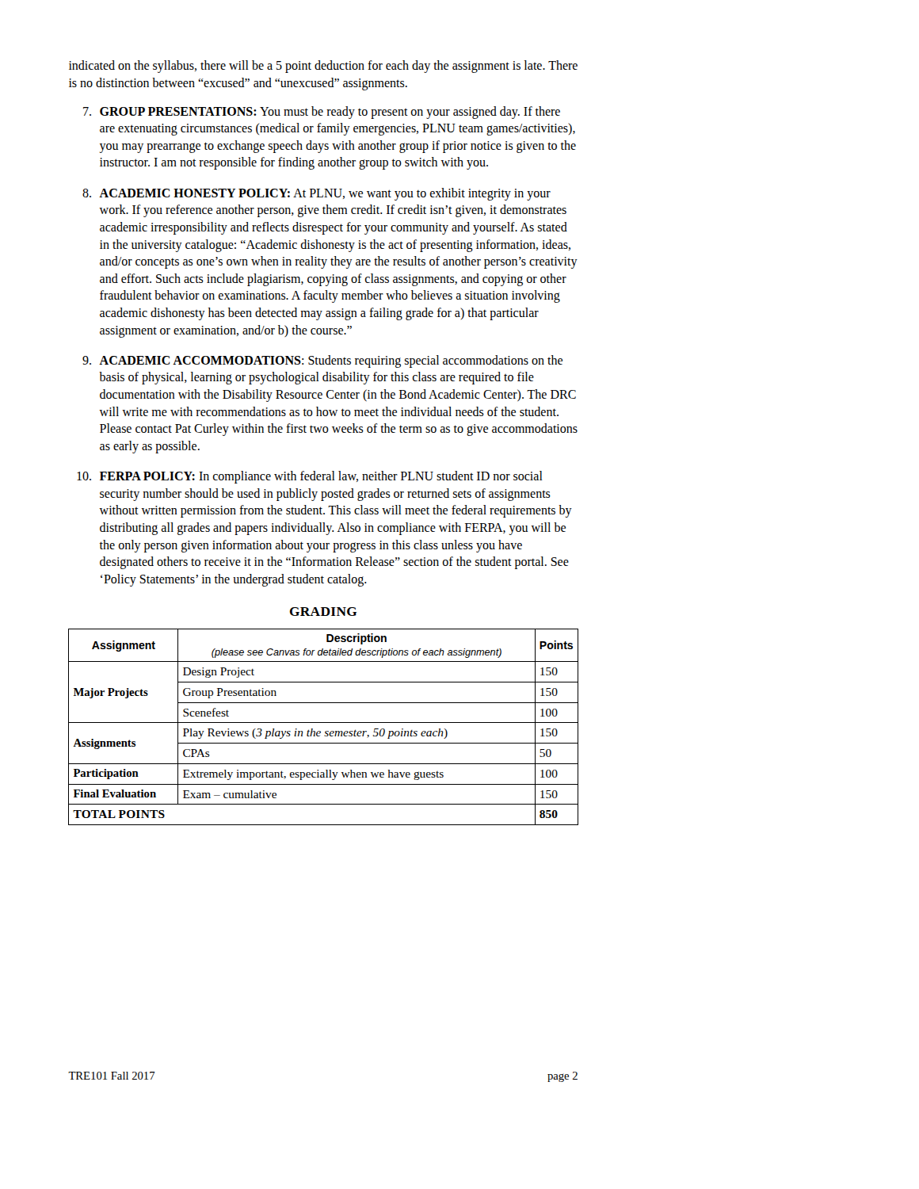indicated on the syllabus, there will be a 5 point deduction for each day the assignment is late. There is no distinction between “excused” and “unexcused” assignments.
GROUP PRESENTATIONS: You must be ready to present on your assigned day. If there are extenuating circumstances (medical or family emergencies, PLNU team games/activities), you may prearrange to exchange speech days with another group if prior notice is given to the instructor. I am not responsible for finding another group to switch with you.
ACADEMIC HONESTY POLICY: At PLNU, we want you to exhibit integrity in your work. If you reference another person, give them credit. If credit isn’t given, it demonstrates academic irresponsibility and reflects disrespect for your community and yourself. As stated in the university catalogue: “Academic dishonesty is the act of presenting information, ideas, and/or concepts as one’s own when in reality they are the results of another person’s creativity and effort. Such acts include plagiarism, copying of class assignments, and copying or other fraudulent behavior on examinations. A faculty member who believes a situation involving academic dishonesty has been detected may assign a failing grade for a) that particular assignment or examination, and/or b) the course.”
ACADEMIC ACCOMMODATIONS: Students requiring special accommodations on the basis of physical, learning or psychological disability for this class are required to file documentation with the Disability Resource Center (in the Bond Academic Center). The DRC will write me with recommendations as to how to meet the individual needs of the student. Please contact Pat Curley within the first two weeks of the term so as to give accommodations as early as possible.
FERPA POLICY: In compliance with federal law, neither PLNU student ID nor social security number should be used in publicly posted grades or returned sets of assignments without written permission from the student. This class will meet the federal requirements by distributing all grades and papers individually. Also in compliance with FERPA, you will be the only person given information about your progress in this class unless you have designated others to receive it in the “Information Release” section of the student portal. See ‘Policy Statements’ in the undergrad student catalog.
GRADING
| Assignment | Description (please see Canvas for detailed descriptions of each assignment) | Points |
| --- | --- | --- |
| Major Projects | Design Project | 150 |
| Group Presentation | 150 |
| Scenefest | 100 |
| Assignments | Play Reviews ( 3 plays in the semester , 50 points each ) | 150 |
| CPAs | 50 |
| Participation | Extremely important, especially when we have guests | 100 |
| Final Evaluation | Exam – cumulative | 150 |
| TOTAL POINTS | 850 |
TRE101 Fall 2017 page 2